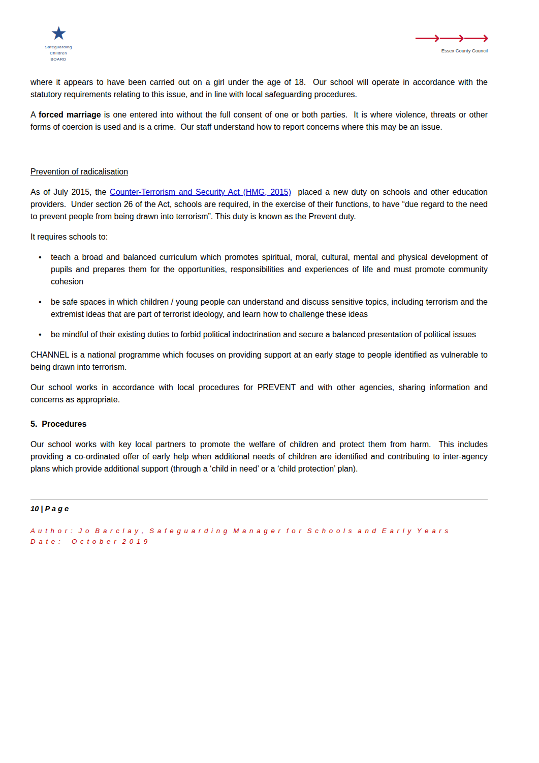★
Safeguarding
Children
BOARD
⟶⟶⟶
Essex County Council
where it appears to have been carried out on a girl under the age of 18. Our school will operate in accordance with the statutory requirements relating to this issue, and in line with local safeguarding procedures.
A forced marriage is one entered into without the full consent of one or both parties. It is where violence, threats or other forms of coercion is used and is a crime. Our staff understand how to report concerns where this may be an issue.
Prevention of radicalisation
As of July 2015, the Counter-Terrorism and Security Act (HMG, 2015) placed a new duty on schools and other education providers. Under section 26 of the Act, schools are required, in the exercise of their functions, to have “due regard to the need to prevent people from being drawn into terrorism”. This duty is known as the Prevent duty.
It requires schools to:
teach a broad and balanced curriculum which promotes spiritual, moral, cultural, mental and physical development of pupils and prepares them for the opportunities, responsibilities and experiences of life and must promote community cohesion
be safe spaces in which children / young people can understand and discuss sensitive topics, including terrorism and the extremist ideas that are part of terrorist ideology, and learn how to challenge these ideas
be mindful of their existing duties to forbid political indoctrination and secure a balanced presentation of political issues
CHANNEL is a national programme which focuses on providing support at an early stage to people identified as vulnerable to being drawn into terrorism.
Our school works in accordance with local procedures for PREVENT and with other agencies, sharing information and concerns as appropriate.
5. Procedures
Our school works with key local partners to promote the welfare of children and protect them from harm. This includes providing a co-ordinated offer of early help when additional needs of children are identified and contributing to inter-agency plans which provide additional support (through a ‘child in need’ or a ‘child protection’ plan).
10 | P a g e
A u t h o r : J o B a r c l a y , S a f e g u a r d i n g M a n a g e r f o r S c h o o l s a n d E a r l y Y e a r s
D a t e : O c t o b e r 2 0 1 9